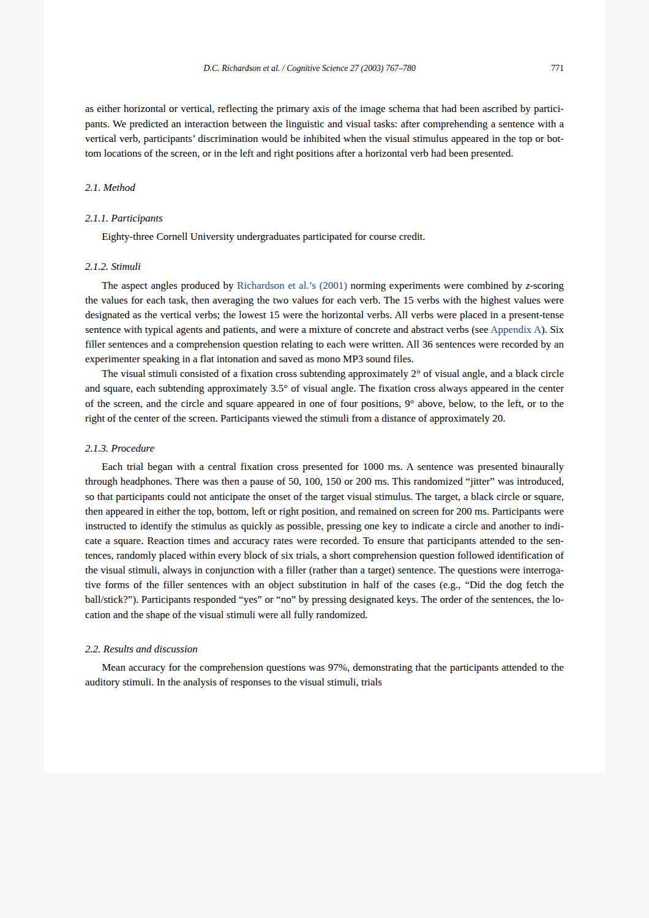D.C. Richardson et al. / Cognitive Science 27 (2003) 767–780 771
as either horizontal or vertical, reflecting the primary axis of the image schema that had been ascribed by participants. We predicted an interaction between the linguistic and visual tasks: after comprehending a sentence with a vertical verb, participants’ discrimination would be inhibited when the visual stimulus appeared in the top or bottom locations of the screen, or in the left and right positions after a horizontal verb had been presented.
2.1. Method
2.1.1. Participants
Eighty-three Cornell University undergraduates participated for course credit.
2.1.2. Stimuli
The aspect angles produced by Richardson et al.’s (2001) norming experiments were combined by z-scoring the values for each task, then averaging the two values for each verb. The 15 verbs with the highest values were designated as the vertical verbs; the lowest 15 were the horizontal verbs. All verbs were placed in a present-tense sentence with typical agents and patients, and were a mixture of concrete and abstract verbs (see Appendix A). Six filler sentences and a comprehension question relating to each were written. All 36 sentences were recorded by an experimenter speaking in a flat intonation and saved as mono MP3 sound files.
The visual stimuli consisted of a fixation cross subtending approximately 2° of visual angle, and a black circle and square, each subtending approximately 3.5° of visual angle. The fixation cross always appeared in the center of the screen, and the circle and square appeared in one of four positions, 9° above, below, to the left, or to the right of the center of the screen. Participants viewed the stimuli from a distance of approximately 20.
2.1.3. Procedure
Each trial began with a central fixation cross presented for 1000 ms. A sentence was presented binaurally through headphones. There was then a pause of 50, 100, 150 or 200 ms. This randomized “jitter” was introduced, so that participants could not anticipate the onset of the target visual stimulus. The target, a black circle or square, then appeared in either the top, bottom, left or right position, and remained on screen for 200 ms. Participants were instructed to identify the stimulus as quickly as possible, pressing one key to indicate a circle and another to indicate a square. Reaction times and accuracy rates were recorded. To ensure that participants attended to the sentences, randomly placed within every block of six trials, a short comprehension question followed identification of the visual stimuli, always in conjunction with a filler (rather than a target) sentence. The questions were interrogative forms of the filler sentences with an object substitution in half of the cases (e.g., “Did the dog fetch the ball/stick?”). Participants responded “yes” or “no” by pressing designated keys. The order of the sentences, the location and the shape of the visual stimuli were all fully randomized.
2.2. Results and discussion
Mean accuracy for the comprehension questions was 97%, demonstrating that the participants attended to the auditory stimuli. In the analysis of responses to the visual stimuli, trials